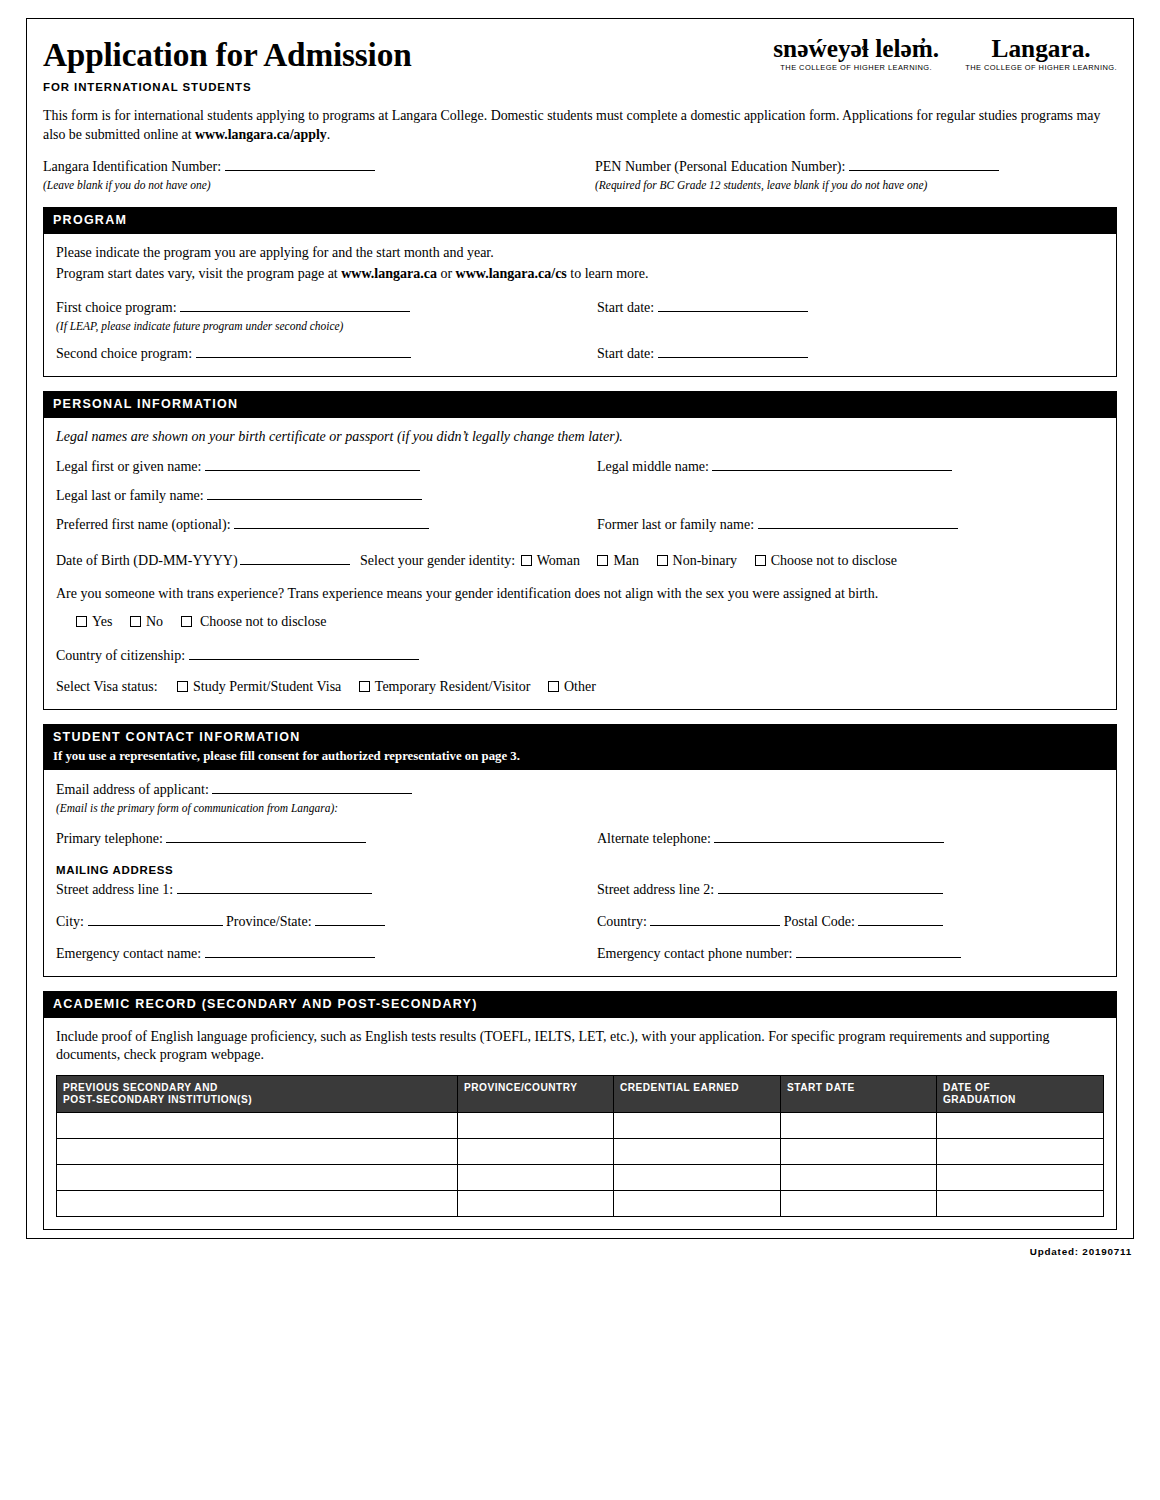Application for Admission
For International Students
snəẃeyəɬ leləm̓.
The College of Higher Learning.
Langara.
The College of Higher Learning.
This form is for international students applying to programs at Langara College. Domestic students must complete a domestic application form. Applications for regular studies programs may also be submitted online at www.langara.ca/apply.
Langara Identification Number:
(Leave blank if you do not have one)
PEN Number (Personal Education Number):
(Required for BC Grade 12 students, leave blank if you do not have one)
Program
Please indicate the program you are applying for and the start month and year.
Program start dates vary, visit the program page at www.langara.ca or www.langara.ca/cs to learn more.
First choice program:
(If LEAP, please indicate future program under second choice)
Start date:
Second choice program:
Start date:
Personal Information
Legal names are shown on your birth certificate or passport (if you didn’t legally change them later).
Legal first or given name:
Legal middle name:
Legal last or family name:
Preferred first name (optional):
Former last or family name:
Date of Birth (DD-MM-YYYY) Select your gender identity: Woman Man Non-binary Choose not to disclose
Are you someone with trans experience? Trans experience means your gender identification does not align with the sex you were assigned at birth.
Yes No Choose not to disclose
Country of citizenship:
Select Visa status: Study Permit/Student Visa Temporary Resident/Visitor Other
Student Contact Information If you use a representative, please fill consent for authorized representative on page 3.
Email address of applicant:
(Email is the primary form of communication from Langara):
Primary telephone:
Alternate telephone:
Mailing Address
Street address line 1:
Street address line 2:
City: Province/State:
Country: Postal Code:
Emergency contact name:
Emergency contact phone number:
Academic Record (Secondary and Post-Secondary)
Include proof of English language proficiency, such as English tests results (TOEFL, IELTS, LET, etc.), with your application. For specific program requirements and supporting documents, check program webpage.
| Previous Secondary and Post-Secondary Institution(s) | Province/Country | Credential Earned | Start Date | Date of Graduation |
| --- | --- | --- | --- | --- |
Updated: 20190711